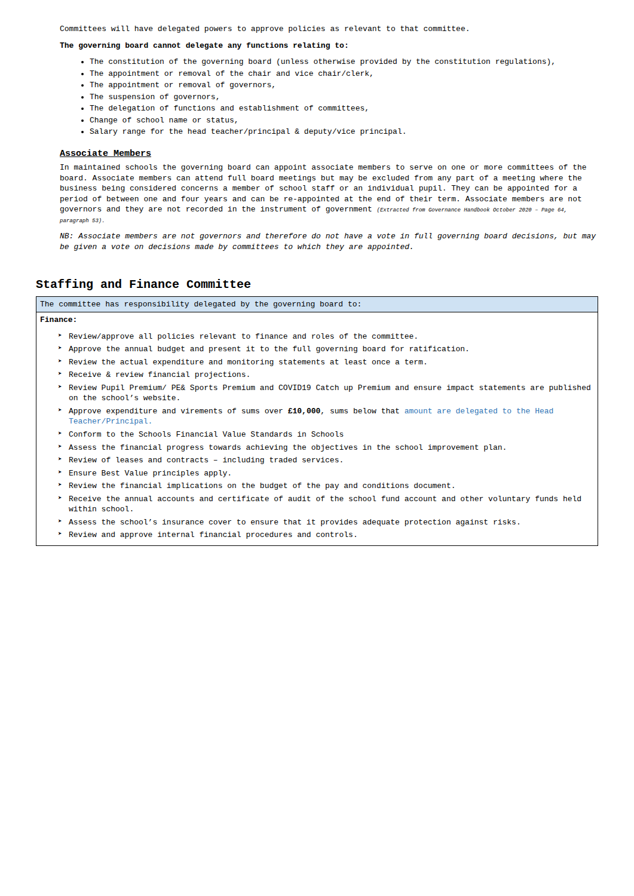Committees will have delegated powers to approve policies as relevant to that committee.
The governing board cannot delegate any functions relating to:
The constitution of the governing board (unless otherwise provided by the constitution regulations),
The appointment or removal of the chair and vice chair/clerk,
The appointment or removal of governors,
The suspension of governors,
The delegation of functions and establishment of committees,
Change of school name or status,
Salary range for the head teacher/principal & deputy/vice principal.
Associate Members
In maintained schools the governing board can appoint associate members to serve on one or more committees of the board. Associate members can attend full board meetings but may be excluded from any part of a meeting where the business being considered concerns a member of school staff or an individual pupil. They can be appointed for a period of between one and four years and can be re-appointed at the end of their term. Associate members are not governors and they are not recorded in the instrument of government (Extracted from Governance Handbook October 2020 – Page 64, paragraph 53).
NB: Associate members are not governors and therefore do not have a vote in full governing board decisions, but may be given a vote on decisions made by committees to which they are appointed.
Staffing and Finance Committee
| The committee has responsibility delegated by the governing board to: |
| Finance: Review/approve all policies relevant to finance and roles of the committee. Approve the annual budget and present it to the full governing board for ratification. Review the actual expenditure and monitoring statements at least once a term. Receive & review financial projections. Review Pupil Premium/ PE& Sports Premium and COVID19 Catch up Premium and ensure impact statements are published on the school’s website. Approve expenditure and virements of sums over £10,000 , sums below that amount are delegated to the Head Teacher/Principal. Conform to the Schools Financial Value Standards in Schools Assess the financial progress towards achieving the objectives in the school improvement plan. Review of leases and contracts – including traded services. Ensure Best Value principles apply. Review the financial implications on the budget of the pay and conditions document. Receive the annual accounts and certificate of audit of the school fund account and other voluntary funds held within school. Assess the school’s insurance cover to ensure that it provides adequate protection against risks. Review and approve internal financial procedures and controls. |